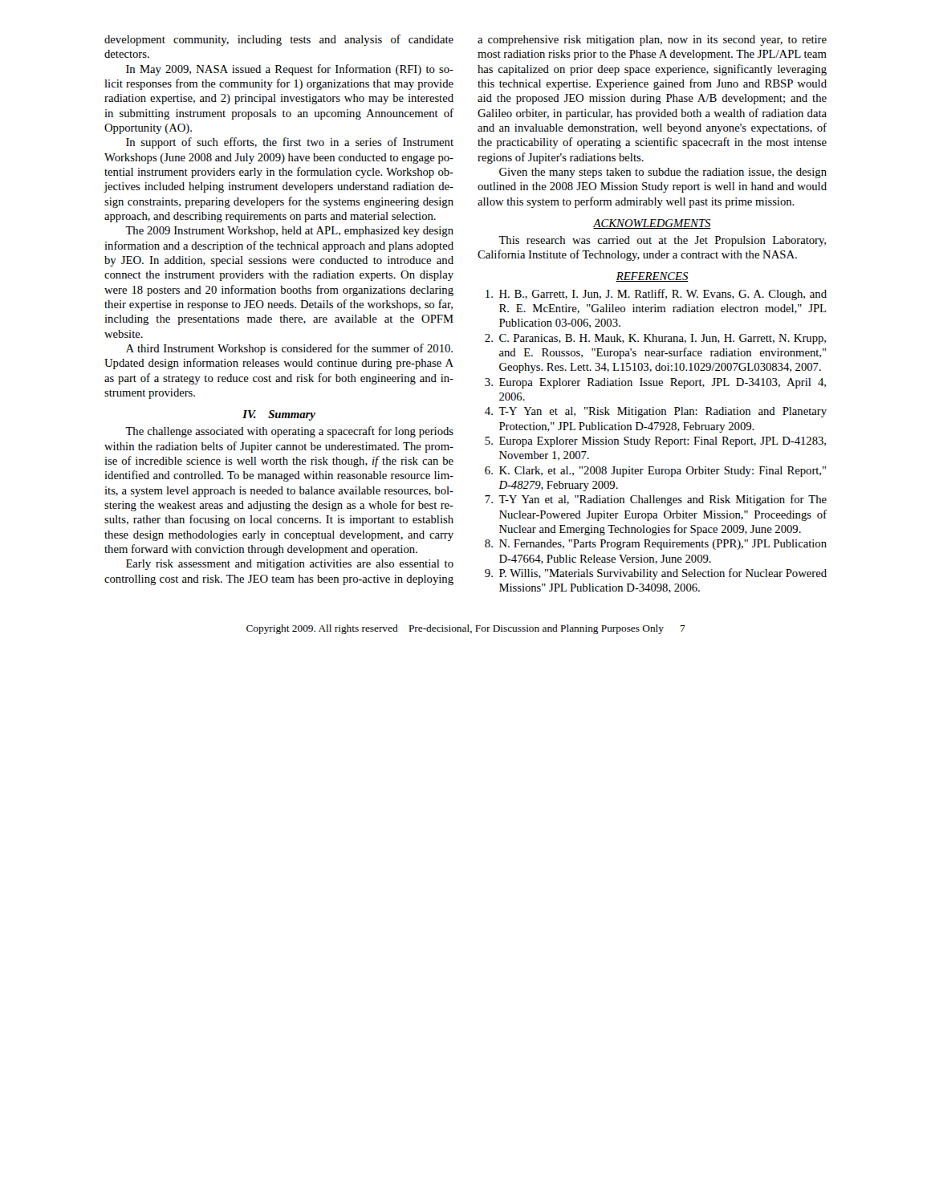development community, including tests and analysis of candidate detectors.
In May 2009, NASA issued a Request for Information (RFI) to solicit responses from the community for 1) organizations that may provide radiation expertise, and 2) principal investigators who may be interested in submitting instrument proposals to an upcoming Announcement of Opportunity (AO).
In support of such efforts, the first two in a series of Instrument Workshops (June 2008 and July 2009) have been conducted to engage potential instrument providers early in the formulation cycle. Workshop objectives included helping instrument developers understand radiation design constraints, preparing developers for the systems engineering design approach, and describing requirements on parts and material selection.
The 2009 Instrument Workshop, held at APL, emphasized key design information and a description of the technical approach and plans adopted by JEO. In addition, special sessions were conducted to introduce and connect the instrument providers with the radiation experts. On display were 18 posters and 20 information booths from organizations declaring their expertise in response to JEO needs. Details of the workshops, so far, including the presentations made there, are available at the OPFM website.
A third Instrument Workshop is considered for the summer of 2010. Updated design information releases would continue during pre-phase A as part of a strategy to reduce cost and risk for both engineering and instrument providers.
IV. Summary
The challenge associated with operating a spacecraft for long periods within the radiation belts of Jupiter cannot be underestimated. The promise of incredible science is well worth the risk though, if the risk can be identified and controlled. To be managed within reasonable resource limits, a system level approach is needed to balance available resources, bolstering the weakest areas and adjusting the design as a whole for best results, rather than focusing on local concerns. It is important to establish these design methodologies early in conceptual development, and carry them forward with conviction through development and operation.
Early risk assessment and mitigation activities are also essential to controlling cost and risk. The JEO team has been pro-active in deploying a comprehensive risk mitigation plan, now in its second year, to retire most radiation risks prior to the Phase A development. The JPL/APL team has capitalized on prior deep space experience, significantly leveraging this technical expertise. Experience gained from Juno and RBSP would aid the proposed JEO mission during Phase A/B development; and the Galileo orbiter, in particular, has provided both a wealth of radiation data and an invaluable demonstration, well beyond anyone's expectations, of the practicability of operating a scientific spacecraft in the most intense regions of Jupiter's radiations belts.
Given the many steps taken to subdue the radiation issue, the design outlined in the 2008 JEO Mission Study report is well in hand and would allow this system to perform admirably well past its prime mission.
ACKNOWLEDGMENTS
This research was carried out at the Jet Propulsion Laboratory, California Institute of Technology, under a contract with the NASA.
REFERENCES
H. B., Garrett, I. Jun, J. M. Ratliff, R. W. Evans, G. A. Clough, and R. E. McEntire, "Galileo interim radiation electron model," JPL Publication 03-006, 2003.
C. Paranicas, B. H. Mauk, K. Khurana, I. Jun, H. Garrett, N. Krupp, and E. Roussos, "Europa's near-surface radiation environment," Geophys. Res. Lett. 34, L15103, doi:10.1029/2007GL030834, 2007.
Europa Explorer Radiation Issue Report, JPL D-34103, April 4, 2006.
T-Y Yan et al, "Risk Mitigation Plan: Radiation and Planetary Protection," JPL Publication D-47928, February 2009.
Europa Explorer Mission Study Report: Final Report, JPL D-41283, November 1, 2007.
K. Clark, et al., "2008 Jupiter Europa Orbiter Study: Final Report," D-48279, February 2009.
T-Y Yan et al, "Radiation Challenges and Risk Mitigation for The Nuclear-Powered Jupiter Europa Orbiter Mission," Proceedings of Nuclear and Emerging Technologies for Space 2009, June 2009.
N. Fernandes, "Parts Program Requirements (PPR)," JPL Publication D-47664, Public Release Version, June 2009.
P. Willis, "Materials Survivability and Selection for Nuclear Powered Missions" JPL Publication D-34098, 2006.
Copyright 2009. All rights reserved Pre-decisional, For Discussion and Planning Purposes Only 7